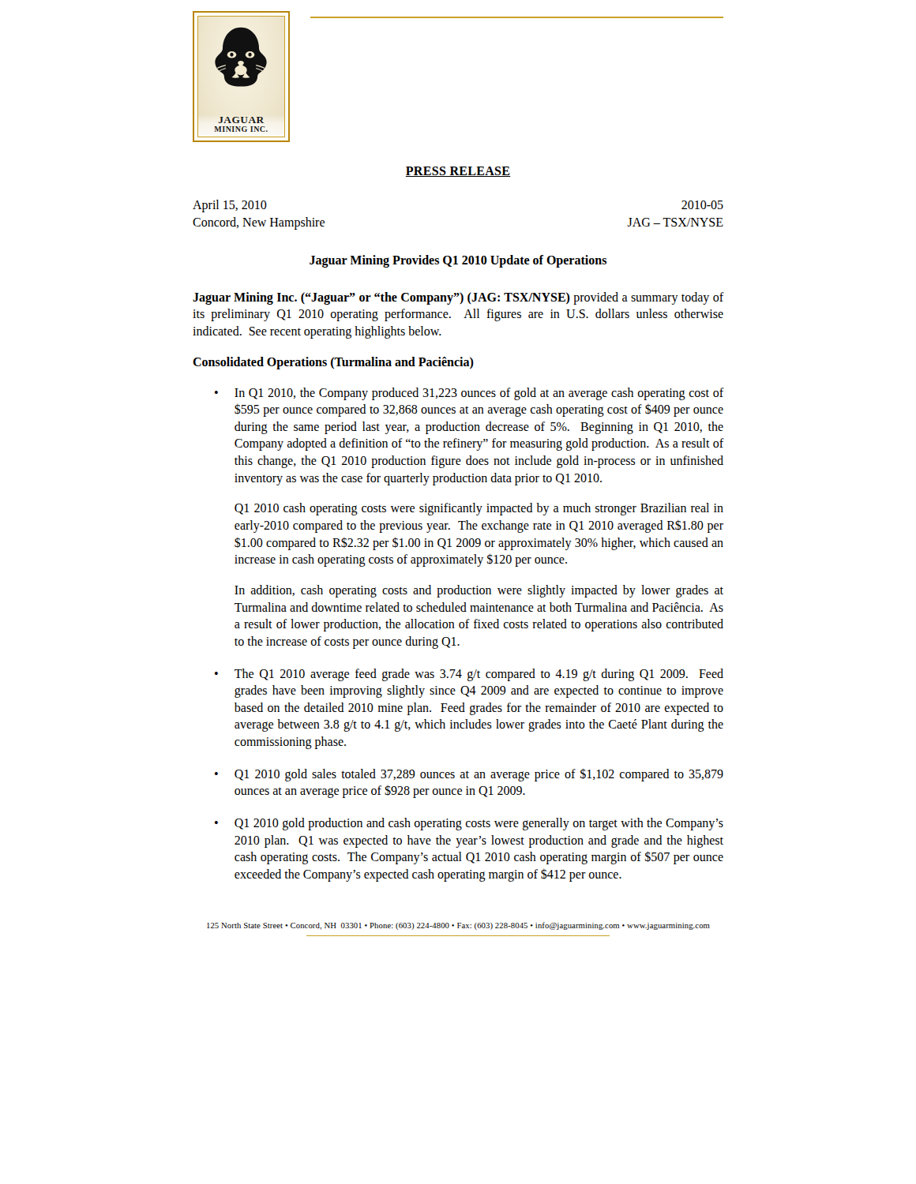JAGUAR
MINING INC.
PRESS RELEASE
| April 15, 2010 | 2010-05 |
| Concord, New Hampshire | JAG – TSX/NYSE |
Jaguar Mining Provides Q1 2010 Update of Operations
Jaguar Mining Inc. (“Jaguar” or “the Company”) (JAG: TSX/NYSE) provided a summary today of its preliminary Q1 2010 operating performance. All figures are in U.S. dollars unless otherwise indicated. See recent operating highlights below.
Consolidated Operations (Turmalina and Paciência)
In Q1 2010, the Company produced 31,223 ounces of gold at an average cash operating cost of $595 per ounce compared to 32,868 ounces at an average cash operating cost of $409 per ounce during the same period last year, a production decrease of 5%. Beginning in Q1 2010, the Company adopted a definition of “to the refinery” for measuring gold production. As a result of this change, the Q1 2010 production figure does not include gold in-process or in unfinished inventory as was the case for quarterly production data prior to Q1 2010.
Q1 2010 cash operating costs were significantly impacted by a much stronger Brazilian real in early-2010 compared to the previous year. The exchange rate in Q1 2010 averaged R$1.80 per $1.00 compared to R$2.32 per $1.00 in Q1 2009 or approximately 30% higher, which caused an increase in cash operating costs of approximately $120 per ounce.
In addition, cash operating costs and production were slightly impacted by lower grades at Turmalina and downtime related to scheduled maintenance at both Turmalina and Paciência. As a result of lower production, the allocation of fixed costs related to operations also contributed to the increase of costs per ounce during Q1.
The Q1 2010 average feed grade was 3.74 g/t compared to 4.19 g/t during Q1 2009. Feed grades have been improving slightly since Q4 2009 and are expected to continue to improve based on the detailed 2010 mine plan. Feed grades for the remainder of 2010 are expected to average between 3.8 g/t to 4.1 g/t, which includes lower grades into the Caeté Plant during the commissioning phase.
Q1 2010 gold sales totaled 37,289 ounces at an average price of $1,102 compared to 35,879 ounces at an average price of $928 per ounce in Q1 2009.
Q1 2010 gold production and cash operating costs were generally on target with the Company’s 2010 plan. Q1 was expected to have the year’s lowest production and grade and the highest cash operating costs. The Company’s actual Q1 2010 cash operating margin of $507 per ounce exceeded the Company’s expected cash operating margin of $412 per ounce.
125 North State Street • Concord, NH 03301 • Phone: (603) 224-4800 • Fax: (603) 228-8045 • info@jaguarmining.com • www.jaguarmining.com